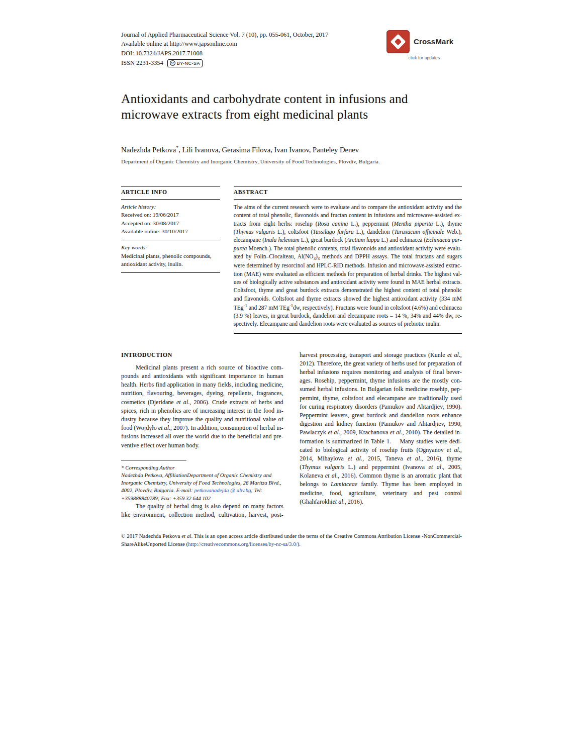Journal of Applied Pharmaceutical Science Vol. 7 (10), pp. 055-061, October, 2017
Available online at http://www.japsonline.com
DOI: 10.7324/JAPS.2017.71008
ISSN 2231-3354 cc BY-NC-SA
CrossMark
click for updates
Antioxidants and carbohydrate content in infusions and microwave extracts from eight medicinal plants
Nadezhda Petkova*, Lili Ivanova, Gerasima Filova, Ivan Ivanov, Panteley Denev
Department of Organic Chemistry and Inorganic Chemistry, University of Food Technologies, Plovdiv, Bulgaria.
ARTICLE INFO
Article history:
Received on: 19/06/2017
Accepted on: 30/08/2017
Available online: 30/10/2017
Key words:
Medicinal plants, phenolic compounds, antioxidant activity, inulin.
ABSTRACT
The aims of the current research were to evaluate and to compare the antioxidant activity and the content of total phenolic, flavonoids and fructan content in infusions and microwave-assisted extracts from eight herbs: rosehip (Rosa canina L.), peppermint (Mentha piperita L.), thyme (Thymus vulgaris L.), coltsfoot (Tussilago farfara L.), dandelion (Taraxacum officinale Web.), elecampane (Inula helenium L.), great burdock (Arctium lappa L.) and echinacea (Echinacea purpurea Moench.). The total phenolic contents, total flavonoids and antioxidant activity were evaluated by Folin–Ciocalteau, Al(NO3)3 methods and DPPH assays. The total fructans and sugars were determined by resorcinol and HPLC-RID methods. Infusion and microwave-assisted extraction (MAE) were evaluated as efficient methods for preparation of herbal drinks. The highest values of biologically active substances and antioxidant activity were found in MAE herbal extracts. Coltsfoot, thyme and great burdock extracts demonstrated the highest content of total phenolic and flavonoids. Coltsfoot and thyme extracts showed the highest antioxidant activity (334 mM TEg-1 and 287 mM TEg-1dw, respectively). Fructans were found in coltsfoot (4.6%) and echinacea (3.9 %) leaves, in great burdock, dandelion and elecampane roots – 14 %, 34% and 44% dw, respectively. Elecampane and dandelion roots were evaluated as sources of prebiotic inulin.
INTRODUCTION
Medicinal plants present a rich source of bioactive compounds and antioxidants with significant importance in human health. Herbs find application in many fields, including medicine, nutrition, flavouring, beverages, dyeing, repellents, fragrances, cosmetics (Djeridane et al., 2006). Crude extracts of herbs and spices, rich in phenolics are of increasing interest in the food industry because they improve the quality and nutritional value of food (Wojdyło et al., 2007). In addition, consumption of herbal infusions increased all over the world due to the beneficial and preventive effect over human body.
* Corresponding Author
Nadezhda Petkova, AffiliationDepartment of Organic Chemistry and Inorganic Chemistry, University of Food Technologies, 26 Maritza Blvd., 4002, Plovdiv, Bulgaria. E-mail: petkovanadejda @ abv.bg; Tel: +359888840789; Fax: +359 32 644 102
The quality of herbal drug is also depend on many factors like environment, collection method, cultivation, harvest, post-harvest processing, transport and storage practices (Kunle et al., 2012). Therefore, the great variety of herbs used for preparation of herbal infusions requires monitoring and analysis of final beverages. Rosehip, peppermint, thyme infusions are the mostly consumed herbal infusions. In Bulgarian folk medicine rosehip, peppermint, thyme, coltsfoot and elecampane are traditionally used for curing respiratory disorders (Pamukov and Ahtardjiev, 1990). Peppermint leavers, great burdock and dandelion roots enhance digestion and kidney function (Pamukov and Ahtardjiev, 1990, Pawlaczyk et al., 2009, Krachanova et al., 2010). The detailed information is summarized in Table 1. Many studies were dedicated to biological activity of rosehip fruits (Ognyanov et al., 2014, Mihaylova et al., 2015, Taneva et al., 2016), thyme (Thymus vulgaris L.) and peppermint (Ivanova et al., 2005, Kolaneva et al., 2016). Common thyme is an aromatic plant that belongs to Lamiaceae family. Thyme has been employed in medicine, food, agriculture, veterinary and pest control (Ghahfarokhiet al., 2016).
© 2017 Nadezhda Petkova et al. This is an open access article distributed under the terms of the Creative Commons Attribution License -NonCommercial-ShareAlikeUnported License (http://creativecommons.org/licenses/by-nc-sa/3.0/).